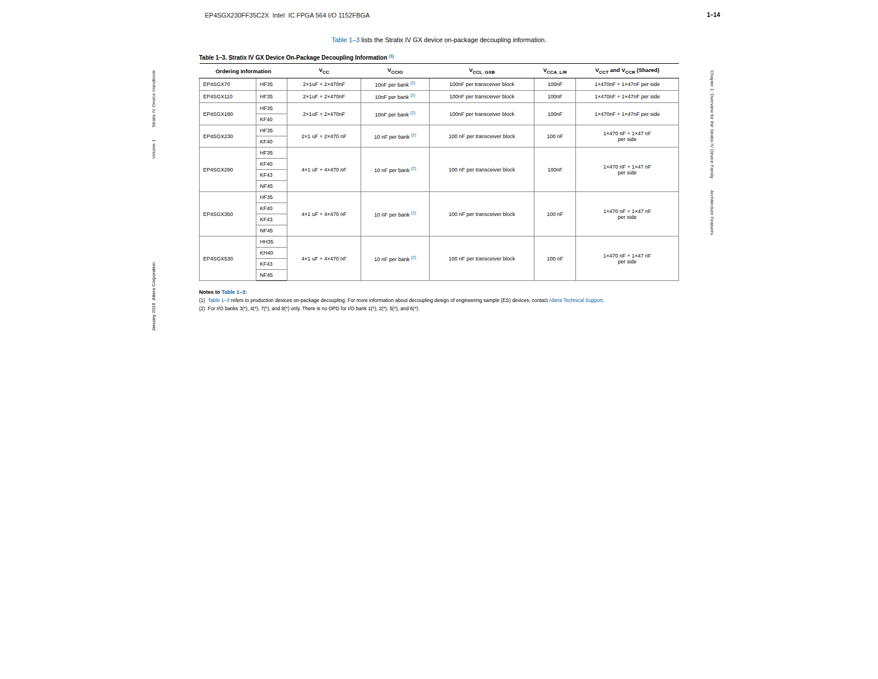EP4SGX230FF35C2X Intel IC FPGA 564 I/O 1152FBGA
1–14
Stratix IV Device Handbook
Volume 1
Chapter 1: Overview for the Stratix IV Device Family
Architecture Features
Table 1–3 lists the Stratix IV GX device on-package decoupling information.
Table 1–3. Stratix IV GX Device On-Package Decoupling Information (1)
| Ordering Information | V CC | V CCIO | V CCL_GXB | V CCA_L/R | V CCT and V CCR (Shared) |
| --- | --- | --- | --- | --- | --- |
| EP4SGX70 | HF35 | 2×1uF + 2×470nF | 10nF per bank (2) | 100nF per transceiver block | 100nF | 1×470nF + 1×47nF per side |
| EP4SGX110 | HF35 | 2×1uF + 2×470nF | 10nF per bank (2) | 100nF per transceiver block | 100nF | 1×470nF + 1×47nF per side |
| EP4SGX180 | HF35 | 2×1uF + 2×470nF | 10nF per bank (2) | 100nF per transceiver block | 100nF | 1×470nF + 1×47nF per side |
| KF40 |
| EP4SGX230 | HF35 | 2×1 uF + 2×470 nF | 10 nF per bank (2) | 100 nF per transceiver block | 100 nF | 1×470 nF + 1×47 nF per side |
| KF40 |
| EP4SGX290 | HF35 | 4×1 uF + 4×470 nF | 10 nF per bank (2) | 100 nF per transceiver block | 100nF | 1×470 nF + 1×47 nF per side |
| KF40 |
| KF43 |
| NF45 |
| EP4SGX360 | HF35 | 4×1 uF + 4×470 nF | 10 nF per bank (2) | 100 nF per transceiver block | 100 nF | 1×470 nF + 1×47 nF per side |
| KF40 |
| KF43 |
| NF45 |
| EP4SGX530 | HH35 | 4×1 uF + 4×470 nF | 10 nF per bank (2) | 100 nF per transceiver block | 100 nF | 1×470 nF + 1×47 nF per side |
| KH40 |
| KF43 |
| NF45 |
Notes to Table 1–3:
(1) Table 1–3 refers to production devices on-package decoupling. For more information about decoupling design of engineering sample (ES) devices, contact Altera Technical Support.
(2) For I/O banks 3(*), 4(*), 7(*), and 8(*) only. There is no OPD for I/O bank 1(*), 2(*), 5(*), and 6(*).
January 2016 Altera Corporation